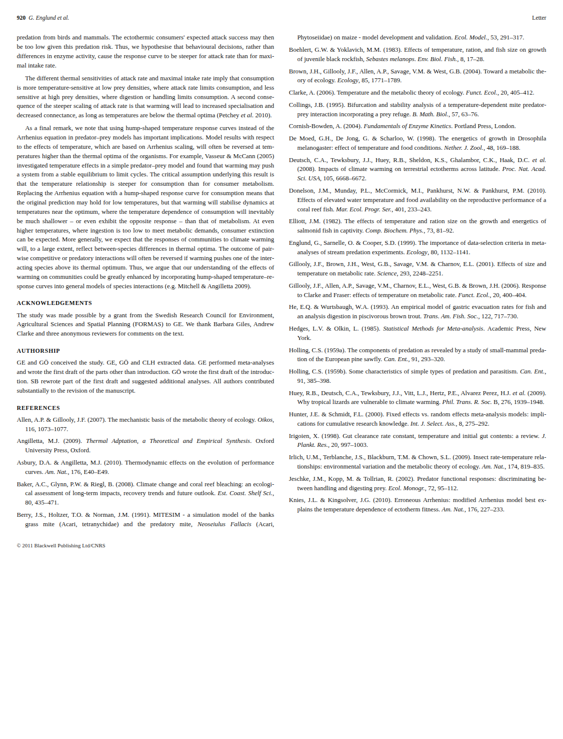920 G. Englund et al.
Letter
predation from birds and mammals. The ectothermic consumers' expected attack success may then be too low given this predation risk. Thus, we hypothesise that behavioural decisions, rather than differences in enzyme activity, cause the response curve to be steeper for attack rate than for maximal intake rate.
The different thermal sensitivities of attack rate and maximal intake rate imply that consumption is more temperature-sensitive at low prey densities, where attack rate limits consumption, and less sensitive at high prey densities, where digestion or handling limits consumption. A second consequence of the steeper scaling of attack rate is that warming will lead to increased specialisation and decreased connectance, as long as temperatures are below the thermal optima (Petchey et al. 2010).
As a final remark, we note that using hump-shaped temperature response curves instead of the Arrhenius equation in predator–prey models has important implications. Model results with respect to the effects of temperature, which are based on Arrhenius scaling, will often be reversed at temperatures higher than the thermal optima of the organisms. For example, Vasseur & McCann (2005) investigated temperature effects in a simple predator–prey model and found that warming may push a system from a stable equilibrium to limit cycles. The critical assumption underlying this result is that the temperature relationship is steeper for consumption than for consumer metabolism. Replacing the Arrhenius equation with a hump-shaped response curve for consumption means that the original prediction may hold for low temperatures, but that warming will stabilise dynamics at temperatures near the optimum, where the temperature dependence of consumption will inevitably be much shallower – or even exhibit the opposite response – than that of metabolism. At even higher temperatures, where ingestion is too low to meet metabolic demands, consumer extinction can be expected. More generally, we expect that the responses of communities to climate warming will, to a large extent, reflect between-species differences in thermal optima. The outcome of pair-wise competitive or predatory interactions will often be reversed if warming pushes one of the interacting species above its thermal optimum. Thus, we argue that our understanding of the effects of warming on communities could be greatly enhanced by incorporating hump-shaped temperature–response curves into general models of species interactions (e.g. Mitchell & Angilletta 2009).
Acknowledgements
The study was made possible by a grant from the Swedish Research Council for Environment, Agricultural Sciences and Spatial Planning (FORMAS) to GE. We thank Barbara Giles, Andrew Clarke and three anonymous reviewers for comments on the text.
Authorship
GE and GÖ conceived the study. GE, GÖ and CLH extracted data. GE performed meta-analyses and wrote the first draft of the parts other than introduction. GÖ wrote the first draft of the introduction. SB rewrote part of the first draft and suggested additional analyses. All authors contributed substantially to the revision of the manuscript.
References
Allen, A.P. & Gillooly, J.F. (2007). The mechanistic basis of the metabolic theory of ecology. Oikos, 116, 1073–1077.
Angilletta, M.J. (2009). Thermal Adptation, a Theoretical and Empirical Synthesis. Oxford University Press, Oxford.
Asbury, D.A. & Angilletta, M.J. (2010). Thermodynamic effects on the evolution of performance curves. Am. Nat., 176, E40–E49.
Baker, A.C., Glynn, P.W. & Riegl, B. (2008). Climate change and coral reef bleaching: an ecological assessment of long-term impacts, recovery trends and future outlook. Est. Coast. Shelf Sci., 80, 435–471.
Berry, J.S., Holtzer, T.O. & Norman, J.M. (1991). MITESIM - a simulation model of the banks grass mite (Acari, tetranychidae) and the predatory mite, Neoseiulus Fallacis (Acari, Phytoseiidae) on maize - model development and validation. Ecol. Model., 53, 291–317.
Boehlert, G.W. & Yoklavich, M.M. (1983). Effects of temperature, ration, and fish size on growth of juvenile black rockfish, Sebastes melanops. Env. Biol. Fish., 8, 17–28.
Brown, J.H., Gillooly, J.F., Allen, A.P., Savage, V.M. & West, G.B. (2004). Toward a metabolic theory of ecology. Ecology, 85, 1771–1789.
Clarke, A. (2006). Temperature and the metabolic theory of ecology. Funct. Ecol., 20, 405–412.
Collings, J.B. (1995). Bifurcation and stability analysis of a temperature-dependent mite predator-prey interaction incorporating a prey refuge. B. Math. Biol., 57, 63–76.
Cornish-Bowden, A. (2004). Fundamentals of Enzyme Kinetics. Portland Press, London.
De Moed, G.H., De Jong, G. & Scharloo, W. (1998). The energetics of growth in Drosophila melanogaster: effect of temperature and food conditions. Nether. J. Zool., 48, 169–188.
Deutsch, C.A., Tewksbury, J.J., Huey, R.B., Sheldon, K.S., Ghalambor, C.K., Haak, D.C. et al. (2008). Impacts of climate warming on terrestrial ectotherms across latitude. Proc. Nat. Acad. Sci. USA, 105, 6668–6672.
Donelson, J.M., Munday, P.L., McCormick, M.I., Pankhurst, N.W. & Pankhurst, P.M. (2010). Effects of elevated water temperature and food availability on the reproductive performance of a coral reef fish. Mar. Ecol. Progr. Ser., 401, 233–243.
Elliott, J.M. (1982). The effects of temperature and ration size on the growth and energetics of salmonid fish in captivity. Comp. Biochem. Phys., 73, 81–92.
Englund, G., Sarnelle, O. & Cooper, S.D. (1999). The importance of data-selection criteria in meta-analyses of stream predation experiments. Ecology, 80, 1132–1141.
Gillooly, J.F., Brown, J.H., West, G.B., Savage, V.M. & Charnov, E.L. (2001). Effects of size and temperature on metabolic rate. Science, 293, 2248–2251.
Gillooly, J.F., Allen, A.P., Savage, V.M., Charnov, E.L., West, G.B. & Brown, J.H. (2006). Response to Clarke and Fraser: effects of temperature on metabolic rate. Funct. Ecol., 20, 400–404.
He, E.Q. & Wurtsbaugh, W.A. (1993). An empirical model of gastric evacuation rates for fish and an analysis digestion in piscivorous brown trout. Trans. Am. Fish. Soc., 122, 717–730.
Hedges, L.V. & Olkin, L. (1985). Statistical Methods for Meta-analysis. Academic Press, New York.
Holling, C.S. (1959a). The components of predation as revealed by a study of small-mammal predation of the European pine sawfly. Can. Ent., 91, 293–320.
Holling, C.S. (1959b). Some characteristics of simple types of predation and parasitism. Can. Ent., 91, 385–398.
Huey, R.B., Deutsch, C.A., Tewksbury, J.J., Vitt, L.J., Hertz, P.E., Alvarez Perez, H.J. et al. (2009). Why tropical lizards are vulnerable to climate warming. Phil. Trans. R. Soc. B, 276, 1939–1948.
Hunter, J.E. & Schmidt, F.L. (2000). Fixed effects vs. random effects meta-analysis models: implications for cumulative research knowledge. Int. J. Select. Ass., 8, 275–292.
Irigoien, X. (1998). Gut clearance rate constant, temperature and initial gut contents: a review. J. Plankt. Res., 20, 997–1003.
Irlich, U.M., Terblanche, J.S., Blackburn, T.M. & Chown, S.L. (2009). Insect rate-temperature relationships: environmental variation and the metabolic theory of ecology. Am. Nat., 174, 819–835.
Jeschke, J.M., Kopp, M. & Tollrian, R. (2002). Predator functional responses: discriminating between handling and digesting prey. Ecol. Monogr., 72, 95–112.
Knies, J.L. & Kingsolver, J.G. (2010). Erroneous Arrhenius: modified Arrhenius model best explains the temperature dependence of ectotherm fitness. Am. Nat., 176, 227–233.
© 2011 Blackwell Publishing Ltd/CNRS